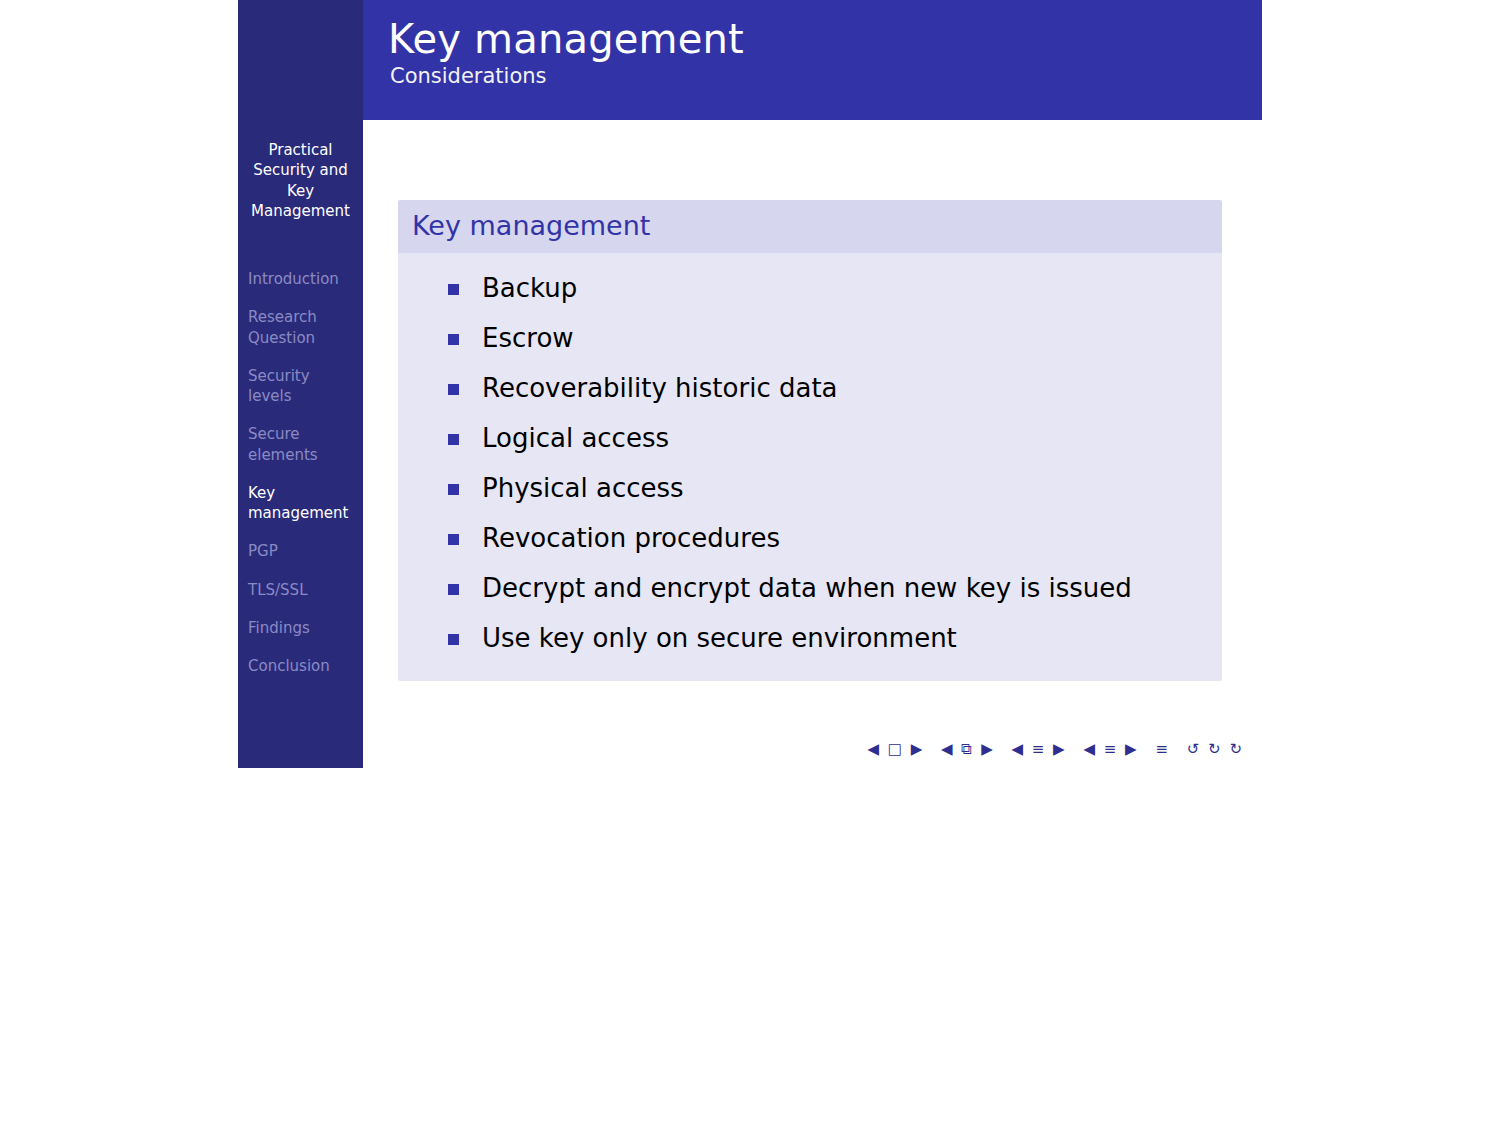Key management
Considerations
Practical
Security and
Key
Management
Introduction
Research Question
Security levels
Secure elements
Key management
PGP
TLS/SSL
Findings
Conclusion
Key management
Backup
Escrow
Recoverability historic data
Logical access
Physical access
Revocation procedures
Decrypt and encrypt data when new key is issued
Use key only on secure environment
◀ □ ▶ ◀ ⧉ ▶ ◀ ≡ ▶ ◀ ≡ ▶ ≡ ↺ ↻ ↻